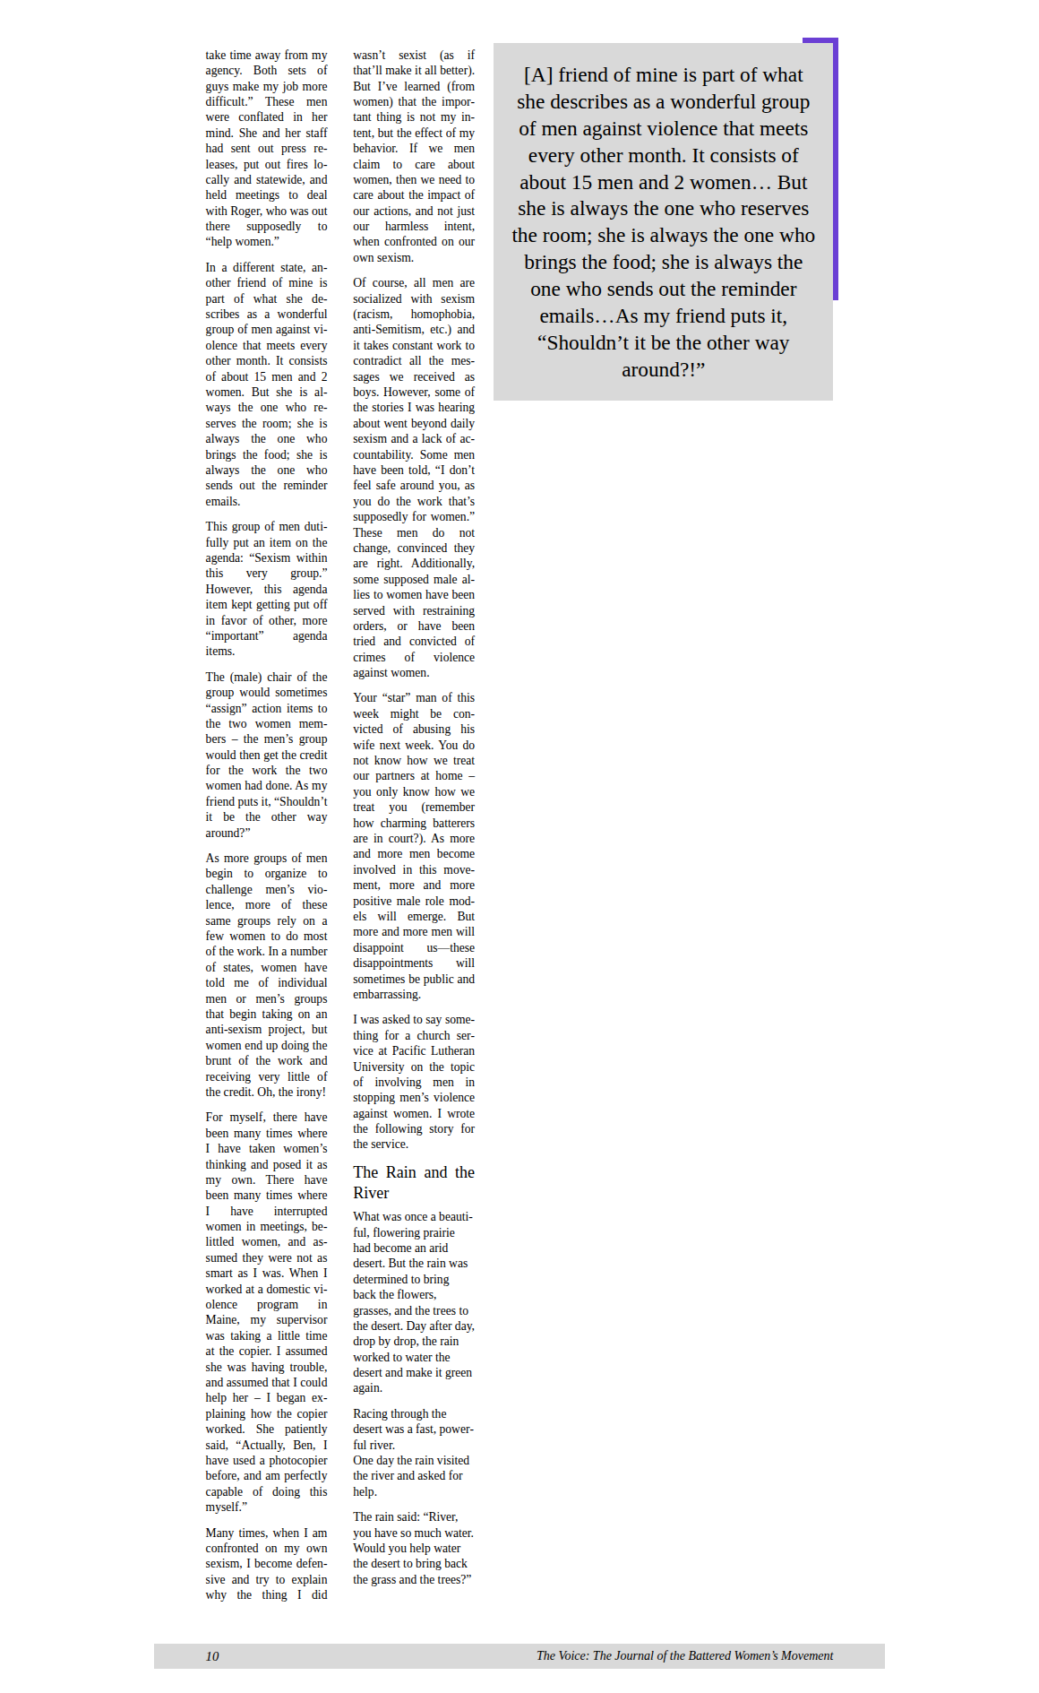[A] friend of mine is part of what she describes as a wonderful group of men against violence that meets every other month. It consists of about 15 men and 2 women… But she is always the one who reserves the room; she is always the one who brings the food; she is always the one who sends out the reminder emails…As my friend puts it, “Shouldn’t it be the other way around?!”
take time away from my agency. Both sets of guys make my job more difficult.” These men were conflated in her mind. She and her staff had sent out press releases, put out fires locally and statewide, and held meetings to deal with Roger, who was out there supposedly to “help women.”
In a different state, another friend of mine is part of what she describes as a wonderful group of men against violence that meets every other month. It consists of about 15 men and 2 women. But she is always the one who reserves the room; she is always the one who brings the food; she is always the one who sends out the reminder emails.
This group of men dutifully put an item on the agenda: “Sexism within this very group.” However, this agenda item kept getting put off in favor of other, more “important” agenda items.
The (male) chair of the group would sometimes “assign” action items to the two women members – the men’s group would then get the credit for the work the two women had done. As my friend puts it, “Shouldn’t it be the other way around?”
As more groups of men begin to organize to challenge men’s violence, more of these same groups rely on a few women to do most of the work. In a number of states, women have told me of individual men or men’s groups that begin taking on an anti-sexism project, but women end up doing the brunt of the work and receiving very little of the credit. Oh, the irony!
For myself, there have been many times where I have taken women’s thinking and posed it as my own. There have been many times where I have interrupted women in meetings, belittled women, and assumed they were not as smart as I was. When I worked at a domestic violence program in Maine, my supervisor was taking a little time at the copier. I assumed she was having trouble, and assumed that I could help her – I began explaining how the copier worked. She patiently said, “Actually, Ben, I have used a photocopier before, and am perfectly capable of doing this myself.”
Many times, when I am confronted on my own sexism, I become defensive and try to explain why the thing I did wasn’t sexist (as if that’ll make it all better). But I’ve learned (from women) that the important thing is not my intent, but the effect of my behavior. If we men claim to care about women, then we need to care about the impact of our actions, and not just our harmless intent, when confronted on our own sexism.
Of course, all men are socialized with sexism (racism, homophobia, anti-Semitism, etc.) and it takes constant work to contradict all the messages we received as boys. However, some of the stories I was hearing about went beyond daily sexism and a lack of accountability. Some men have been told, “I don’t feel safe around you, as you do the work that’s supposedly for women.” These men do not change, convinced they are right. Additionally, some supposed male allies to women have been served with restraining orders, or have been tried and convicted of crimes of violence against women.
Your “star” man of this week might be convicted of abusing his wife next week. You do not know how we treat our partners at home – you only know how we treat you (remember how charming batterers are in court?). As more and more men become involved in this movement, more and more positive male role models will emerge. But more and more men will disappoint us—these disappointments will sometimes be public and embarrassing.
I was asked to say something for a church service at Pacific Lutheran University on the topic of involving men in stopping men’s violence against women. I wrote the following story for the service.
The Rain and the River
What was once a beautiful, flowering prairie had become an arid desert. But the rain was determined to bring back the flowers, grasses, and the trees to the desert. Day after day, drop by drop, the rain worked to water the desert and make it green again.
Racing through the desert was a fast, powerful river.
One day the rain visited the river and asked for help.
The rain said: “River, you have so much water. Would you help water the desert to bring back the grass and the trees?”
10 The Voice: The Journal of the Battered Women’s Movement